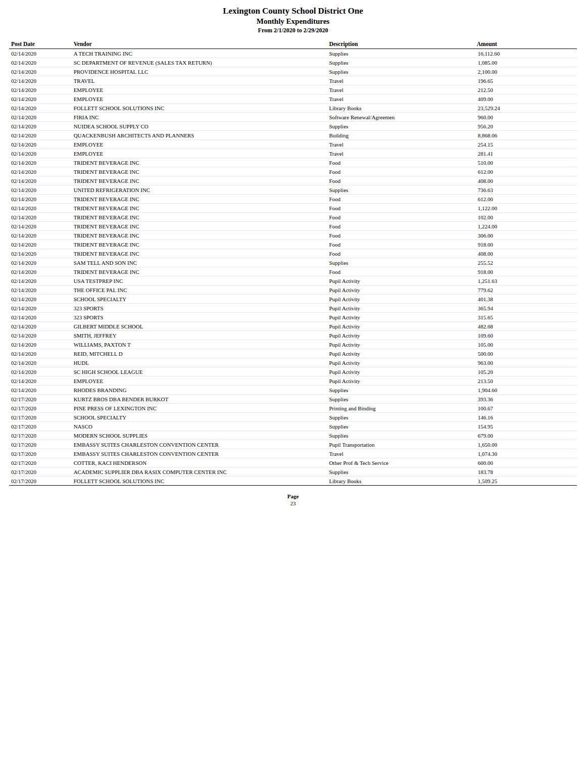Lexington County School District One
Monthly Expenditures
From 2/1/2020 to 2/29/2020
| Post Date | Vendor | Description | Amount |
| --- | --- | --- | --- |
| 02/14/2020 | A TECH TRAINING INC | Supplies | 16,112.60 |
| 02/14/2020 | SC DEPARTMENT OF REVENUE (SALES TAX RETURN) | Supplies | 1,085.00 |
| 02/14/2020 | PROVIDENCE HOSPITAL LLC | Supplies | 2,100.00 |
| 02/14/2020 | TRAVEL | Travel | 196.65 |
| 02/14/2020 | EMPLOYEE | Travel | 212.50 |
| 02/14/2020 | EMPLOYEE | Travel | 409.00 |
| 02/14/2020 | FOLLETT SCHOOL SOLUTIONS INC | Library Books | 23,529.24 |
| 02/14/2020 | FIRIA INC | Software Renewal/Agreemen | 960.00 |
| 02/14/2020 | NUIDEA SCHOOL SUPPLY CO | Supplies | 956.20 |
| 02/14/2020 | QUACKENBUSH ARCHITECTS AND PLANNERS | Building | 8,868.06 |
| 02/14/2020 | EMPLOYEE | Travel | 254.15 |
| 02/14/2020 | EMPLOYEE | Travel | 281.41 |
| 02/14/2020 | TRIDENT BEVERAGE INC | Food | 510.00 |
| 02/14/2020 | TRIDENT BEVERAGE INC | Food | 612.00 |
| 02/14/2020 | TRIDENT BEVERAGE INC | Food | 408.00 |
| 02/14/2020 | UNITED REFRIGERATION INC | Supplies | 736.63 |
| 02/14/2020 | TRIDENT BEVERAGE INC | Food | 612.00 |
| 02/14/2020 | TRIDENT BEVERAGE INC | Food | 1,122.00 |
| 02/14/2020 | TRIDENT BEVERAGE INC | Food | 102.00 |
| 02/14/2020 | TRIDENT BEVERAGE INC | Food | 1,224.00 |
| 02/14/2020 | TRIDENT BEVERAGE INC | Food | 306.00 |
| 02/14/2020 | TRIDENT BEVERAGE INC | Food | 918.00 |
| 02/14/2020 | TRIDENT BEVERAGE INC | Food | 408.00 |
| 02/14/2020 | SAM TELL AND SON INC | Supplies | 255.52 |
| 02/14/2020 | TRIDENT BEVERAGE INC | Food | 918.00 |
| 02/14/2020 | USA TESTPREP INC | Pupil Activity | 1,251.63 |
| 02/14/2020 | THE OFFICE PAL INC | Pupil Activity | 779.62 |
| 02/14/2020 | SCHOOL SPECIALTY | Pupil Activity | 401.38 |
| 02/14/2020 | 323 SPORTS | Pupil Activity | 365.94 |
| 02/14/2020 | 323 SPORTS | Pupil Activity | 315.65 |
| 02/14/2020 | GILBERT MIDDLE SCHOOL | Pupil Activity | 482.68 |
| 02/14/2020 | SMITH, JEFFREY | Pupil Activity | 109.60 |
| 02/14/2020 | WILLIAMS, PAXTON T | Pupil Activity | 105.00 |
| 02/14/2020 | REID, MITCHELL D | Pupil Activity | 500.00 |
| 02/14/2020 | HUDL | Pupil Activity | 963.00 |
| 02/14/2020 | SC HIGH SCHOOL LEAGUE | Pupil Activity | 105.20 |
| 02/14/2020 | EMPLOYEE | Pupil Activity | 213.50 |
| 02/14/2020 | RHODES BRANDING | Supplies | 1,904.60 |
| 02/17/2020 | KURTZ BROS DBA BENDER BURKOT | Supplies | 393.36 |
| 02/17/2020 | PINE PRESS OF LEXINGTON INC | Printing and Binding | 100.67 |
| 02/17/2020 | SCHOOL SPECIALTY | Supplies | 146.16 |
| 02/17/2020 | NASCO | Supplies | 154.95 |
| 02/17/2020 | MODERN SCHOOL SUPPLIES | Supplies | 679.00 |
| 02/17/2020 | EMBASSY SUITES CHARLESTON CONVENTION CENTER | Pupil Transportation | 1,650.00 |
| 02/17/2020 | EMBASSY SUITES CHARLESTON CONVENTION CENTER | Travel | 1,074.30 |
| 02/17/2020 | COTTER, KACI HENDERSON | Other Prof & Tech Service | 600.00 |
| 02/17/2020 | ACADEMIC SUPPLIER DBA RASIX COMPUTER CENTER INC | Supplies | 183.78 |
| 02/17/2020 | FOLLETT SCHOOL SOLUTIONS INC | Library Books | 1,509.25 |
Page
23